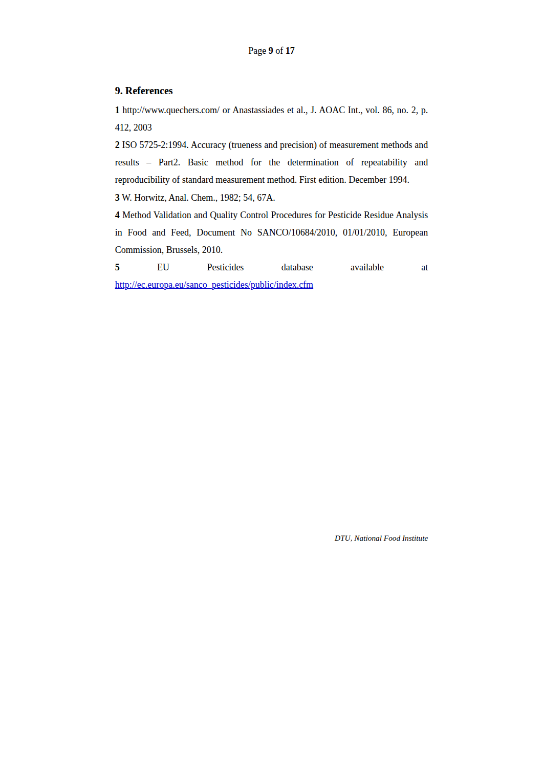Page 9 of 17
9. References
1 http://www.quechers.com/ or Anastassiades et al., J. AOAC Int., vol. 86, no. 2, p. 412, 2003
2 ISO 5725-2:1994. Accuracy (trueness and precision) of measurement methods and results – Part2. Basic method for the determination of repeatability and reproducibility of standard measurement method. First edition. December 1994.
3 W. Horwitz, Anal. Chem., 1982; 54, 67A.
4 Method Validation and Quality Control Procedures for Pesticide Residue Analysis in Food and Feed, Document No SANCO/10684/2010, 01/01/2010, European Commission, Brussels, 2010.
5 EU Pesticides database available at http://ec.europa.eu/sanco_pesticides/public/index.cfm
DTU, National Food Institute